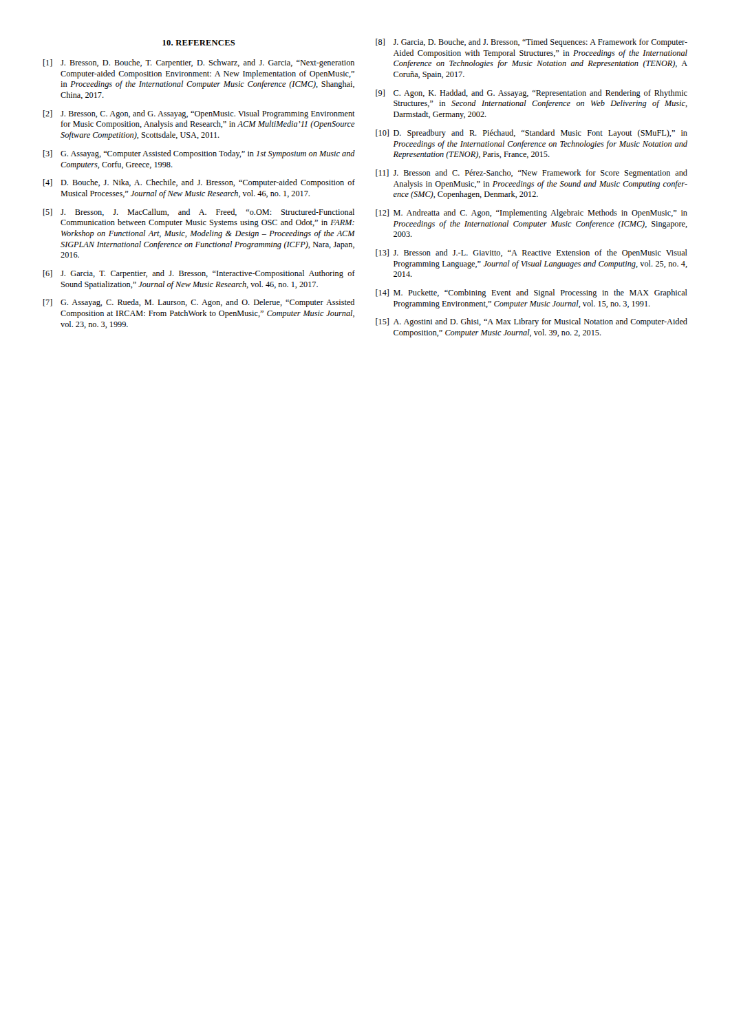10. REFERENCES
[1] J. Bresson, D. Bouche, T. Carpentier, D. Schwarz, and J. Garcia, “Next-generation Computer-aided Composition Environment: A New Implementation of OpenMusic,” in Proceedings of the International Computer Music Conference (ICMC), Shanghai, China, 2017.
[2] J. Bresson, C. Agon, and G. Assayag, “OpenMusic. Visual Programming Environment for Music Composition, Analysis and Research,” in ACM MultiMedia’11 (OpenSource Software Competition), Scottsdale, USA, 2011.
[3] G. Assayag, “Computer Assisted Composition Today,” in 1st Symposium on Music and Computers, Corfu, Greece, 1998.
[4] D. Bouche, J. Nika, A. Chechile, and J. Bresson, “Computer-aided Composition of Musical Processes,” Journal of New Music Research, vol. 46, no. 1, 2017.
[5] J. Bresson, J. MacCallum, and A. Freed, “o.OM: Structured-Functional Communication between Computer Music Systems using OSC and Odot,” in FARM: Workshop on Functional Art, Music, Modeling & Design – Proceedings of the ACM SIGPLAN International Conference on Functional Programming (ICFP), Nara, Japan, 2016.
[6] J. Garcia, T. Carpentier, and J. Bresson, “Interactive-Compositional Authoring of Sound Spatialization,” Journal of New Music Research, vol. 46, no. 1, 2017.
[7] G. Assayag, C. Rueda, M. Laurson, C. Agon, and O. Delerue, “Computer Assisted Composition at IRCAM: From PatchWork to OpenMusic,” Computer Music Journal, vol. 23, no. 3, 1999.
[8] J. Garcia, D. Bouche, and J. Bresson, “Timed Sequences: A Framework for Computer-Aided Composition with Temporal Structures,” in Proceedings of the International Conference on Technologies for Music Notation and Representation (TENOR), A Coruña, Spain, 2017.
[9] C. Agon, K. Haddad, and G. Assayag, “Representation and Rendering of Rhythmic Structures,” in Second International Conference on Web Delivering of Music, Darmstadt, Germany, 2002.
[10] D. Spreadbury and R. Piéchaud, “Standard Music Font Layout (SMuFL),” in Proceedings of the International Conference on Technologies for Music Notation and Representation (TENOR), Paris, France, 2015.
[11] J. Bresson and C. Pérez-Sancho, “New Framework for Score Segmentation and Analysis in OpenMusic,” in Proceedings of the Sound and Music Computing conference (SMC), Copenhagen, Denmark, 2012.
[12] M. Andreatta and C. Agon, “Implementing Algebraic Methods in OpenMusic,” in Proceedings of the International Computer Music Conference (ICMC), Singapore, 2003.
[13] J. Bresson and J.-L. Giavitto, “A Reactive Extension of the OpenMusic Visual Programming Language,” Journal of Visual Languages and Computing, vol. 25, no. 4, 2014.
[14] M. Puckette, “Combining Event and Signal Processing in the MAX Graphical Programming Environment,” Computer Music Journal, vol. 15, no. 3, 1991.
[15] A. Agostini and D. Ghisi, “A Max Library for Musical Notation and Computer-Aided Composition,” Computer Music Journal, vol. 39, no. 2, 2015.